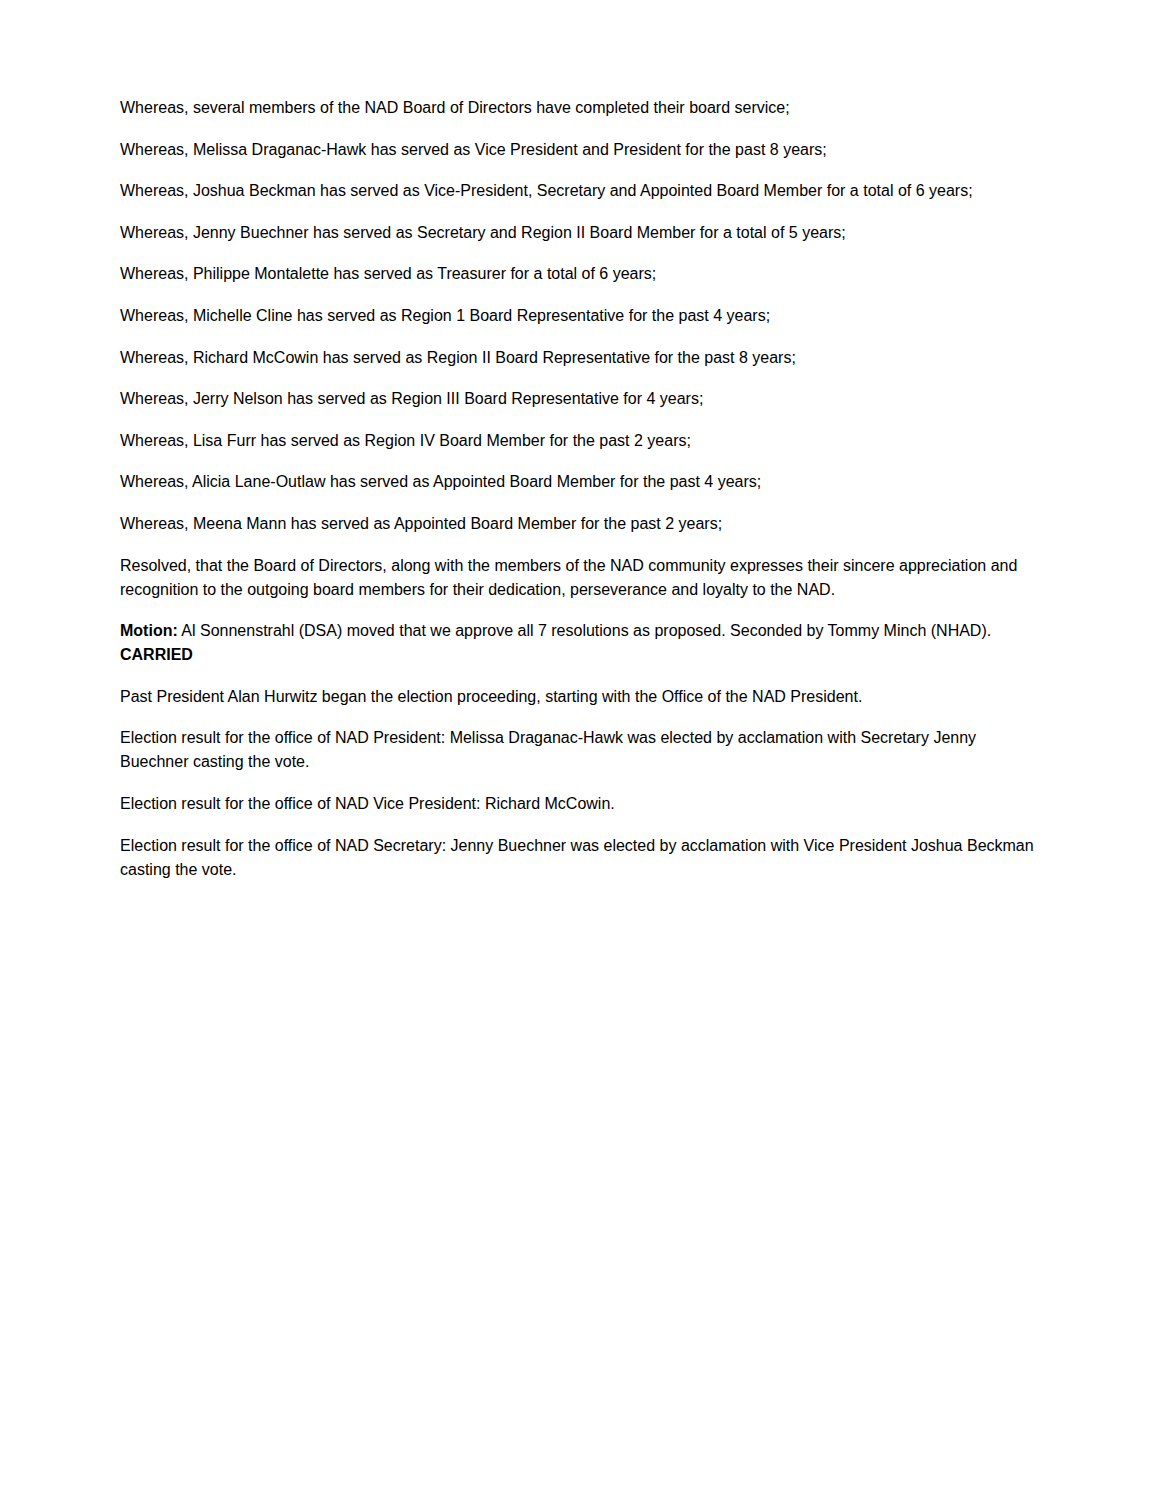Whereas, several members of the NAD Board of Directors have completed their board service;
Whereas, Melissa Draganac-Hawk has served as Vice President and President for the past 8 years;
Whereas, Joshua Beckman has served as Vice-President, Secretary and Appointed Board Member for a total of 6 years;
Whereas, Jenny Buechner has served as Secretary and Region II Board Member for a total of 5 years;
Whereas, Philippe Montalette has served as Treasurer for a total of 6 years;
Whereas, Michelle Cline has served as Region 1 Board Representative for the past 4 years;
Whereas, Richard McCowin has served as Region II Board Representative for the past 8 years;
Whereas, Jerry Nelson has served as Region III Board Representative for 4 years;
Whereas, Lisa Furr has served as Region IV Board Member for the past 2 years;
Whereas, Alicia Lane-Outlaw has served as Appointed Board Member for the past 4 years;
Whereas, Meena Mann has served as Appointed Board Member for the past 2 years;
Resolved, that the Board of Directors, along with the members of the NAD community expresses their sincere appreciation and recognition to the outgoing board members for their dedication, perseverance and loyalty to the NAD.
Motion: Al Sonnenstrahl (DSA) moved that we approve all 7 resolutions as proposed. Seconded by Tommy Minch (NHAD). CARRIED
Past President Alan Hurwitz began the election proceeding, starting with the Office of the NAD President.
Election result for the office of NAD President: Melissa Draganac-Hawk was elected by acclamation with Secretary Jenny Buechner casting the vote.
Election result for the office of NAD Vice President: Richard McCowin.
Election result for the office of NAD Secretary: Jenny Buechner was elected by acclamation with Vice President Joshua Beckman casting the vote.